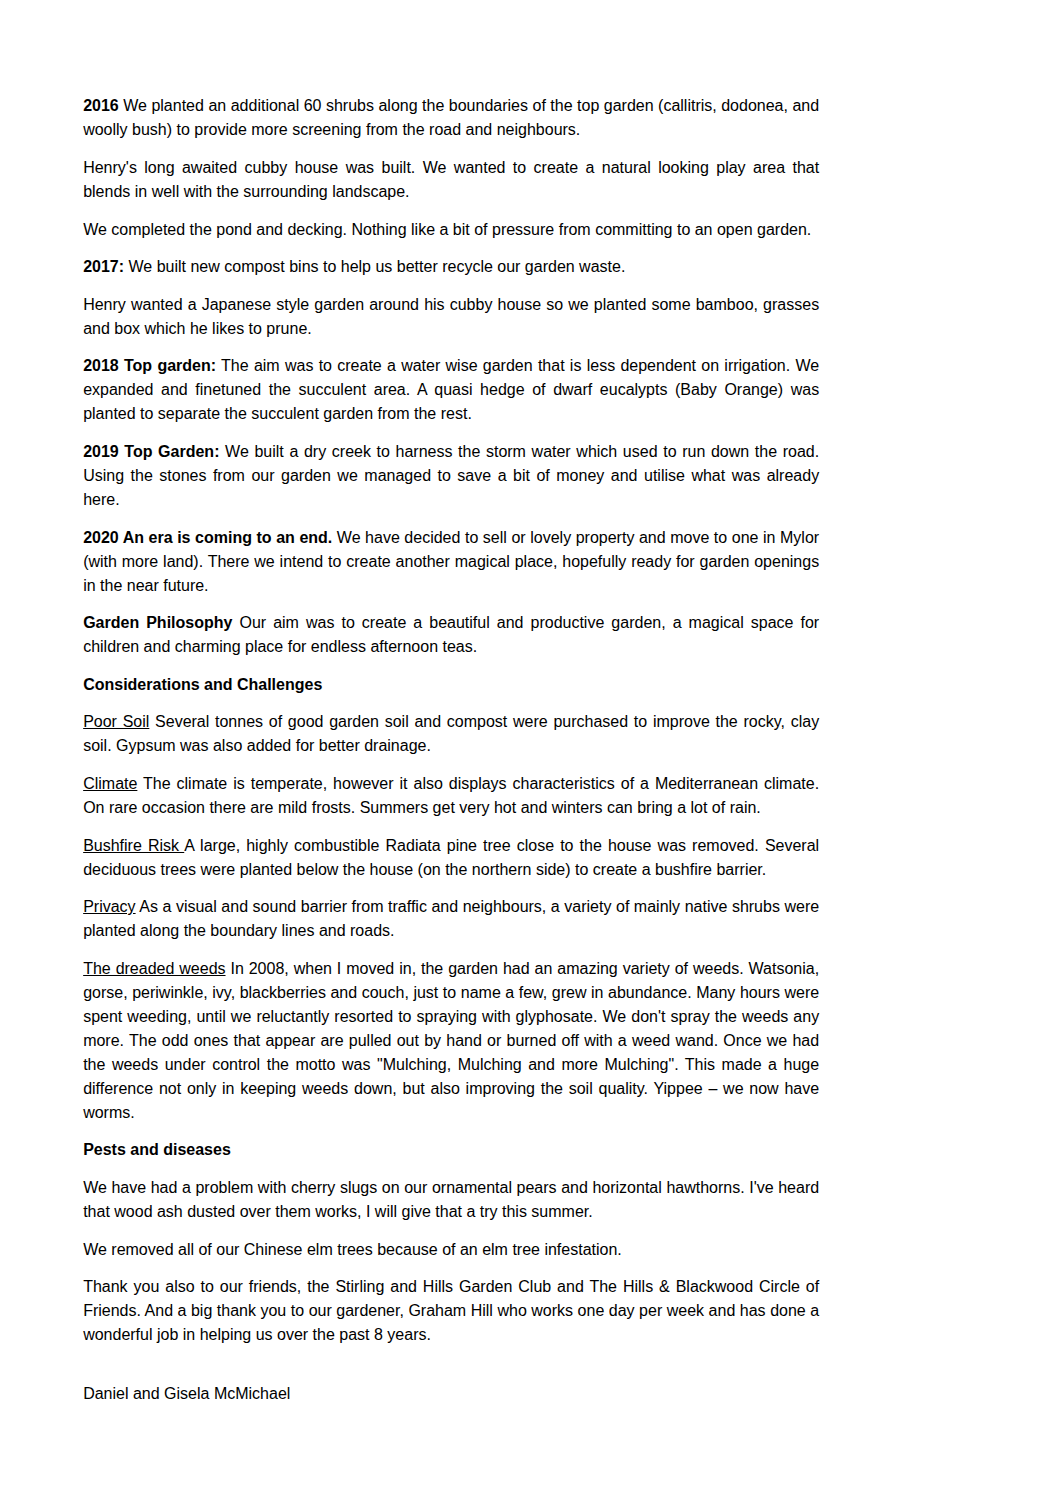2016 We planted an additional 60 shrubs along the boundaries of the top garden (callitris, dodonea, and woolly bush) to provide more screening from the road and neighbours.
Henry's long awaited cubby house was built. We wanted to create a natural looking play area that blends in well with the surrounding landscape.
We completed the pond and decking. Nothing like a bit of pressure from committing to an open garden.
2017: We built new compost bins to help us better recycle our garden waste.
Henry wanted a Japanese style garden around his cubby house so we planted some bamboo, grasses and box which he likes to prune.
2018 Top garden: The aim was to create a water wise garden that is less dependent on irrigation. We expanded and finetuned the succulent area. A quasi hedge of dwarf eucalypts (Baby Orange) was planted to separate the succulent garden from the rest.
2019 Top Garden: We built a dry creek to harness the storm water which used to run down the road. Using the stones from our garden we managed to save a bit of money and utilise what was already here.
2020 An era is coming to an end. We have decided to sell or lovely property and move to one in Mylor (with more land). There we intend to create another magical place, hopefully ready for garden openings in the near future.
Garden Philosophy Our aim was to create a beautiful and productive garden, a magical space for children and charming place for endless afternoon teas.
Considerations and Challenges
Poor Soil Several tonnes of good garden soil and compost were purchased to improve the rocky, clay soil. Gypsum was also added for better drainage.
Climate The climate is temperate, however it also displays characteristics of a Mediterranean climate. On rare occasion there are mild frosts. Summers get very hot and winters can bring a lot of rain.
Bushfire Risk A large, highly combustible Radiata pine tree close to the house was removed. Several deciduous trees were planted below the house (on the northern side) to create a bushfire barrier.
Privacy As a visual and sound barrier from traffic and neighbours, a variety of mainly native shrubs were planted along the boundary lines and roads.
The dreaded weeds In 2008, when I moved in, the garden had an amazing variety of weeds. Watsonia, gorse, periwinkle, ivy, blackberries and couch, just to name a few, grew in abundance. Many hours were spent weeding, until we reluctantly resorted to spraying with glyphosate. We don't spray the weeds any more. The odd ones that appear are pulled out by hand or burned off with a weed wand. Once we had the weeds under control the motto was "Mulching, Mulching and more Mulching". This made a huge difference not only in keeping weeds down, but also improving the soil quality. Yippee – we now have worms.
Pests and diseases
We have had a problem with cherry slugs on our ornamental pears and horizontal hawthorns. I've heard that wood ash dusted over them works, I will give that a try this summer.
We removed all of our Chinese elm trees because of an elm tree infestation.
Thank you also to our friends, the Stirling and Hills Garden Club and The Hills & Blackwood Circle of Friends. And a big thank you to our gardener, Graham Hill who works one day per week and has done a wonderful job in helping us over the past 8 years.
Daniel and Gisela McMichael